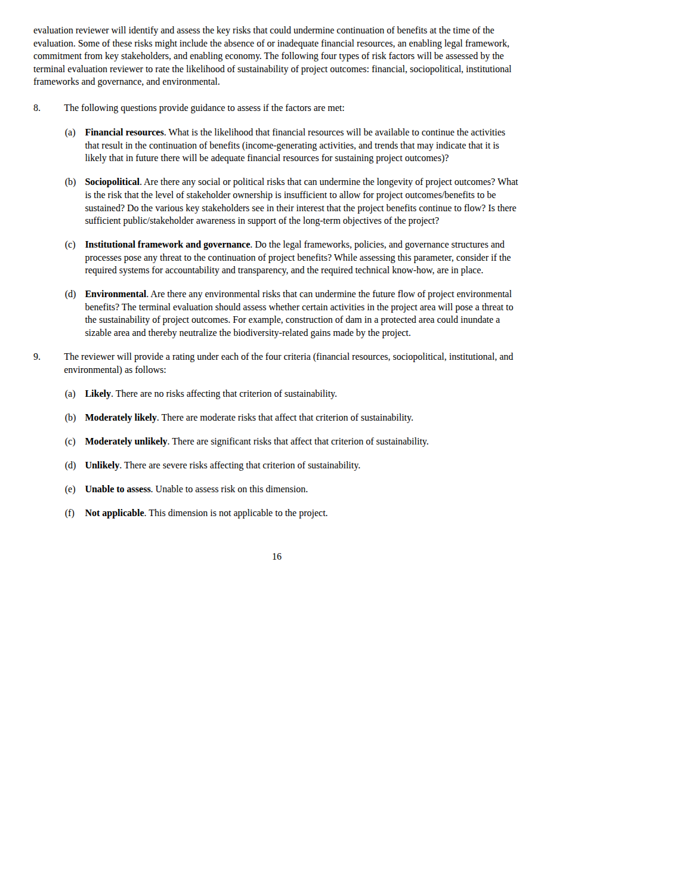evaluation reviewer will identify and assess the key risks that could undermine continuation of benefits at the time of the evaluation. Some of these risks might include the absence of or inadequate financial resources, an enabling legal framework, commitment from key stakeholders, and enabling economy. The following four types of risk factors will be assessed by the terminal evaluation reviewer to rate the likelihood of sustainability of project outcomes: financial, sociopolitical, institutional frameworks and governance, and environmental.
8.
The following questions provide guidance to assess if the factors are met:
(a) Financial resources. What is the likelihood that financial resources will be available to continue the activities that result in the continuation of benefits (income-generating activities, and trends that may indicate that it is likely that in future there will be adequate financial resources for sustaining project outcomes)?
(b) Sociopolitical. Are there any social or political risks that can undermine the longevity of project outcomes? What is the risk that the level of stakeholder ownership is insufficient to allow for project outcomes/benefits to be sustained? Do the various key stakeholders see in their interest that the project benefits continue to flow? Is there sufficient public/stakeholder awareness in support of the long-term objectives of the project?
(c) Institutional framework and governance. Do the legal frameworks, policies, and governance structures and processes pose any threat to the continuation of project benefits? While assessing this parameter, consider if the required systems for accountability and transparency, and the required technical know-how, are in place.
(d) Environmental. Are there any environmental risks that can undermine the future flow of project environmental benefits? The terminal evaluation should assess whether certain activities in the project area will pose a threat to the sustainability of project outcomes. For example, construction of dam in a protected area could inundate a sizable area and thereby neutralize the biodiversity-related gains made by the project.
9.
The reviewer will provide a rating under each of the four criteria (financial resources, sociopolitical, institutional, and environmental) as follows:
(a) Likely. There are no risks affecting that criterion of sustainability.
(b) Moderately likely. There are moderate risks that affect that criterion of sustainability.
(c) Moderately unlikely. There are significant risks that affect that criterion of sustainability.
(d) Unlikely. There are severe risks affecting that criterion of sustainability.
(e) Unable to assess. Unable to assess risk on this dimension.
(f) Not applicable. This dimension is not applicable to the project.
16